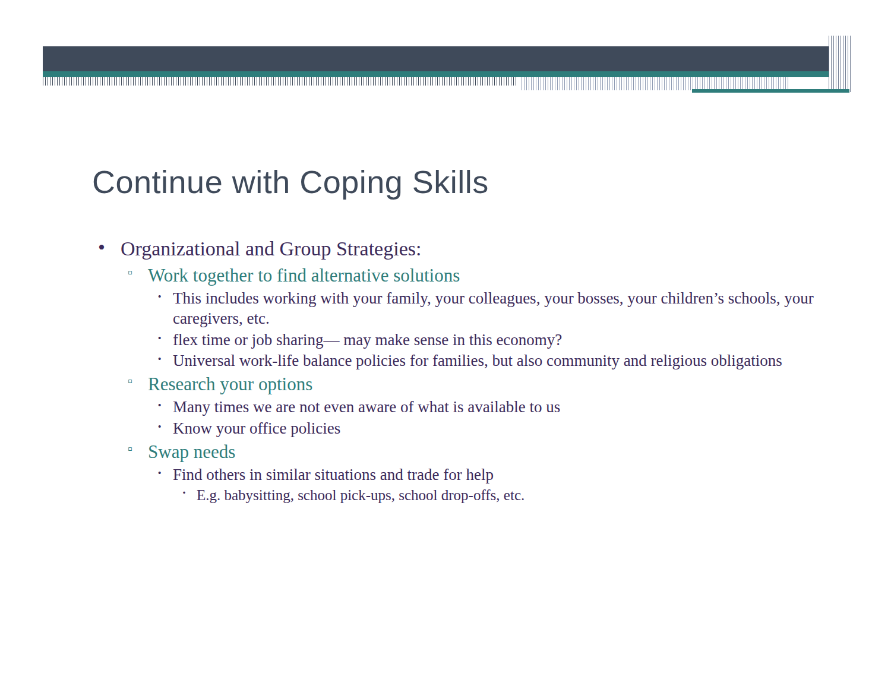Continue with Coping Skills
Organizational and Group Strategies:
Work together to find alternative solutions
This includes working with your family, your colleagues, your bosses, your children’s schools, your caregivers, etc.
flex time or job sharing— may make sense in this economy?
Universal work-life balance policies for families, but also community and religious obligations
Research your options
Many times we are not even aware of what is available to us
Know your office policies
Swap needs
Find others in similar situations and trade for help
E.g. babysitting, school pick-ups, school drop-offs, etc.